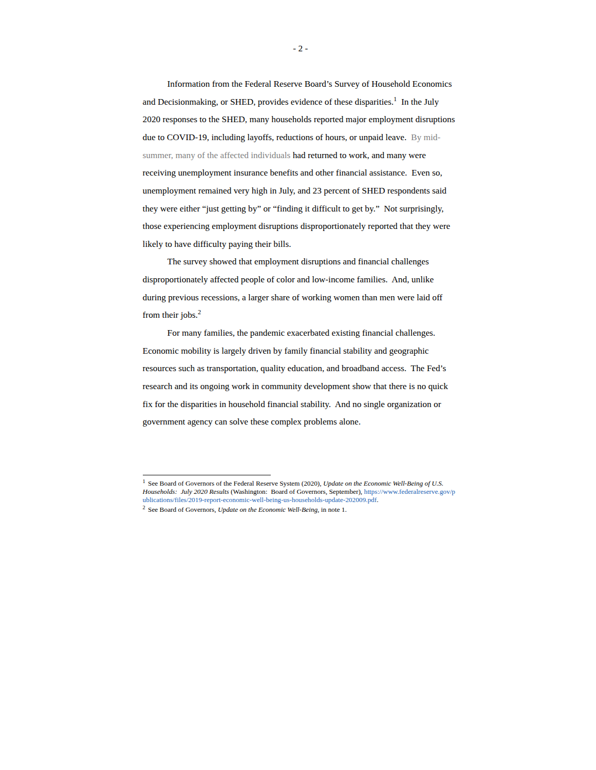- 2 -
Information from the Federal Reserve Board’s Survey of Household Economics and Decisionmaking, or SHED, provides evidence of these disparities.1 In the July 2020 responses to the SHED, many households reported major employment disruptions due to COVID-19, including layoffs, reductions of hours, or unpaid leave. By mid-summer, many of the affected individuals had returned to work, and many were receiving unemployment insurance benefits and other financial assistance. Even so, unemployment remained very high in July, and 23 percent of SHED respondents said they were either “just getting by” or “finding it difficult to get by.” Not surprisingly, those experiencing employment disruptions disproportionately reported that they were likely to have difficulty paying their bills.
The survey showed that employment disruptions and financial challenges disproportionately affected people of color and low-income families. And, unlike during previous recessions, a larger share of working women than men were laid off from their jobs.2
For many families, the pandemic exacerbated existing financial challenges. Economic mobility is largely driven by family financial stability and geographic resources such as transportation, quality education, and broadband access. The Fed’s research and its ongoing work in community development show that there is no quick fix for the disparities in household financial stability. And no single organization or government agency can solve these complex problems alone.
1 See Board of Governors of the Federal Reserve System (2020), Update on the Economic Well-Being of U.S. Households: July 2020 Results (Washington: Board of Governors, September), https://www.federalreserve.gov/publications/files/2019-report-economic-well-being-us-households-update-202009.pdf.
2 See Board of Governors, Update on the Economic Well-Being, in note 1.